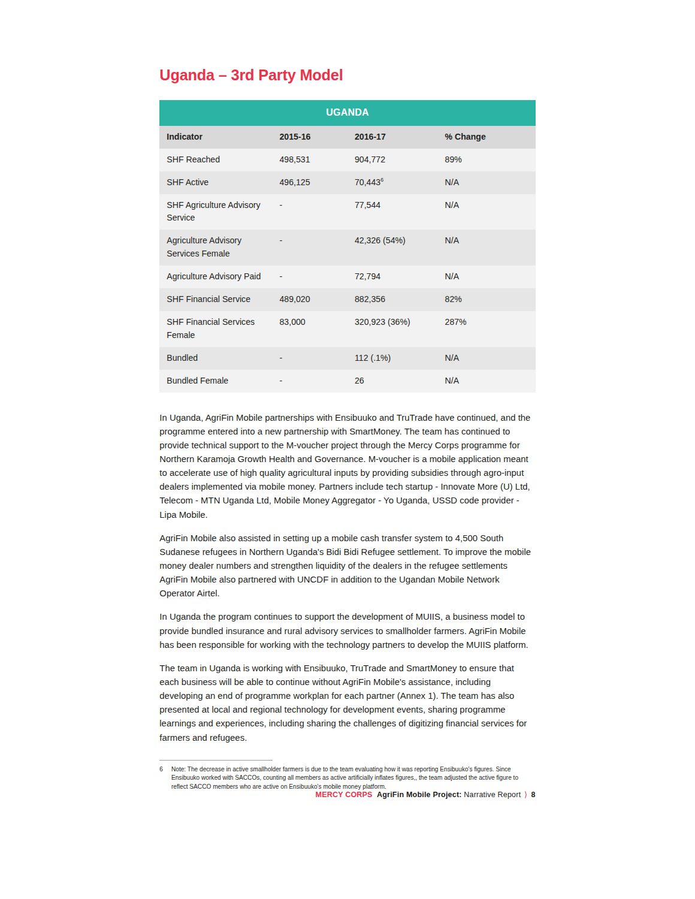Uganda – 3rd Party Model
| UGANDA |
| --- |
| Indicator | 2015-16 | 2016-17 | % Change |
| SHF Reached | 498,531 | 904,772 | 89% |
| SHF Active | 496,125 | 70,443 6 | N/A |
| SHF Agriculture Advisory Service | - | 77,544 | N/A |
| Agriculture Advisory Services Female | - | 42,326 (54%) | N/A |
| Agriculture Advisory Paid | - | 72,794 | N/A |
| SHF Financial Service | 489,020 | 882,356 | 82% |
| SHF Financial Services Female | 83,000 | 320,923 (36%) | 287% |
| Bundled | - | 112 (.1%) | N/A |
| Bundled Female | - | 26 | N/A |
In Uganda, AgriFin Mobile partnerships with Ensibuuko and TruTrade have continued, and the programme entered into a new partnership with SmartMoney. The team has continued to provide technical support to the M-voucher project through the Mercy Corps programme for Northern Karamoja Growth Health and Governance. M-voucher is a mobile application meant to accelerate use of high quality agricultural inputs by providing subsidies through agro-input dealers implemented via mobile money. Partners include tech startup - Innovate More (U) Ltd, Telecom - MTN Uganda Ltd, Mobile Money Aggregator - Yo Uganda, USSD code provider - Lipa Mobile.
AgriFin Mobile also assisted in setting up a mobile cash transfer system to 4,500 South Sudanese refugees in Northern Uganda's Bidi Bidi Refugee settlement. To improve the mobile money dealer numbers and strengthen liquidity of the dealers in the refugee settlements AgriFin Mobile also partnered with UNCDF in addition to the Ugandan Mobile Network Operator Airtel.
In Uganda the program continues to support the development of MUIIS, a business model to provide bundled insurance and rural advisory services to smallholder farmers. AgriFin Mobile has been responsible for working with the technology partners to develop the MUIIS platform.
The team in Uganda is working with Ensibuuko, TruTrade and SmartMoney to ensure that each business will be able to continue without AgriFin Mobile's assistance, including developing an end of programme workplan for each partner (Annex 1). The team has also presented at local and regional technology for development events, sharing programme learnings and experiences, including sharing the challenges of digitizing financial services for farmers and refugees.
6 Note: The decrease in active smallholder farmers is due to the team evaluating how it was reporting Ensibuuko's figures. Since Ensibuuko worked with SACCOs, counting all members as active artificially inflates figures,, the team adjusted the active figure to reflect SACCO members who are active on Ensibuuko's mobile money platform.
MERCY CORPS AgriFin Mobile Project: Narrative Report⟩8